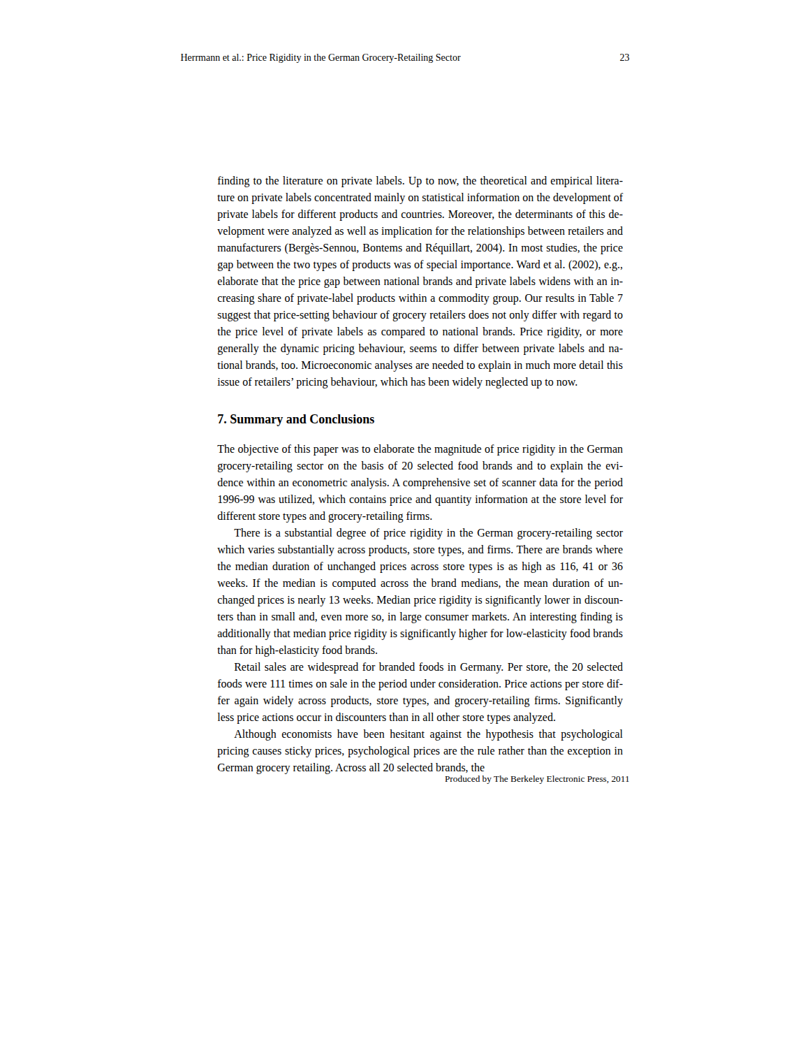Herrmann et al.: Price Rigidity in the German Grocery-Retailing Sector 23
finding to the literature on private labels. Up to now, the theoretical and empirical literature on private labels concentrated mainly on statistical information on the development of private labels for different products and countries. Moreover, the determinants of this development were analyzed as well as implication for the relationships between retailers and manufacturers (Bergès-Sennou, Bontems and Réquillart, 2004). In most studies, the price gap between the two types of products was of special importance. Ward et al. (2002), e.g., elaborate that the price gap between national brands and private labels widens with an increasing share of private-label products within a commodity group. Our results in Table 7 suggest that price-setting behaviour of grocery retailers does not only differ with regard to the price level of private labels as compared to national brands. Price rigidity, or more generally the dynamic pricing behaviour, seems to differ between private labels and national brands, too. Microeconomic analyses are needed to explain in much more detail this issue of retailers’ pricing behaviour, which has been widely neglected up to now.
7. Summary and Conclusions
The objective of this paper was to elaborate the magnitude of price rigidity in the German grocery-retailing sector on the basis of 20 selected food brands and to explain the evidence within an econometric analysis. A comprehensive set of scanner data for the period 1996-99 was utilized, which contains price and quantity information at the store level for different store types and grocery-retailing firms.
There is a substantial degree of price rigidity in the German grocery-retailing sector which varies substantially across products, store types, and firms. There are brands where the median duration of unchanged prices across store types is as high as 116, 41 or 36 weeks. If the median is computed across the brand medians, the mean duration of unchanged prices is nearly 13 weeks. Median price rigidity is significantly lower in discounters than in small and, even more so, in large consumer markets. An interesting finding is additionally that median price rigidity is significantly higher for low-elasticity food brands than for high-elasticity food brands.
Retail sales are widespread for branded foods in Germany. Per store, the 20 selected foods were 111 times on sale in the period under consideration. Price actions per store differ again widely across products, store types, and grocery-retailing firms. Significantly less price actions occur in discounters than in all other store types analyzed.
Although economists have been hesitant against the hypothesis that psychological pricing causes sticky prices, psychological prices are the rule rather than the exception in German grocery retailing. Across all 20 selected brands, the
Produced by The Berkeley Electronic Press, 2011